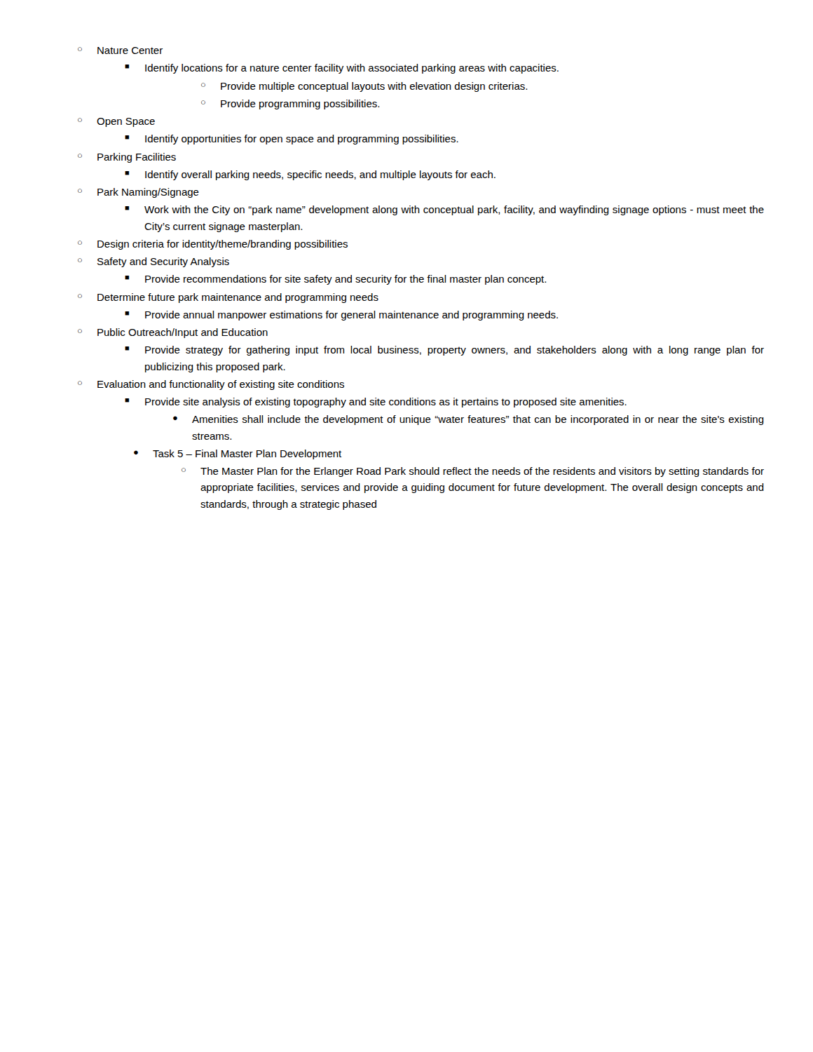Nature Center
Identify locations for a nature center facility with associated parking areas with capacities.
Provide multiple conceptual layouts with elevation design criterias.
Provide programming possibilities.
Open Space
Identify opportunities for open space and programming possibilities.
Parking Facilities
Identify overall parking needs, specific needs, and multiple layouts for each.
Park Naming/Signage
Work with the City on “park name” development along with conceptual park, facility, and wayfinding signage options - must meet the City’s current signage masterplan.
Design criteria for identity/theme/branding possibilities
Safety and Security Analysis
Provide recommendations for site safety and security for the final master plan concept.
Determine future park maintenance and programming needs
Provide annual manpower estimations for general maintenance and programming needs.
Public Outreach/Input and Education
Provide strategy for gathering input from local business, property owners, and stakeholders along with a long range plan for publicizing this proposed park.
Evaluation and functionality of existing site conditions
Provide site analysis of existing topography and site conditions as it pertains to proposed site amenities.
Amenities shall include the development of unique “water features” that can be incorporated in or near the site's existing streams.
Task 5 – Final Master Plan Development
The Master Plan for the Erlanger Road Park should reflect the needs of the residents and visitors by setting standards for appropriate facilities, services and provide a guiding document for future development. The overall design concepts and standards, through a strategic phased